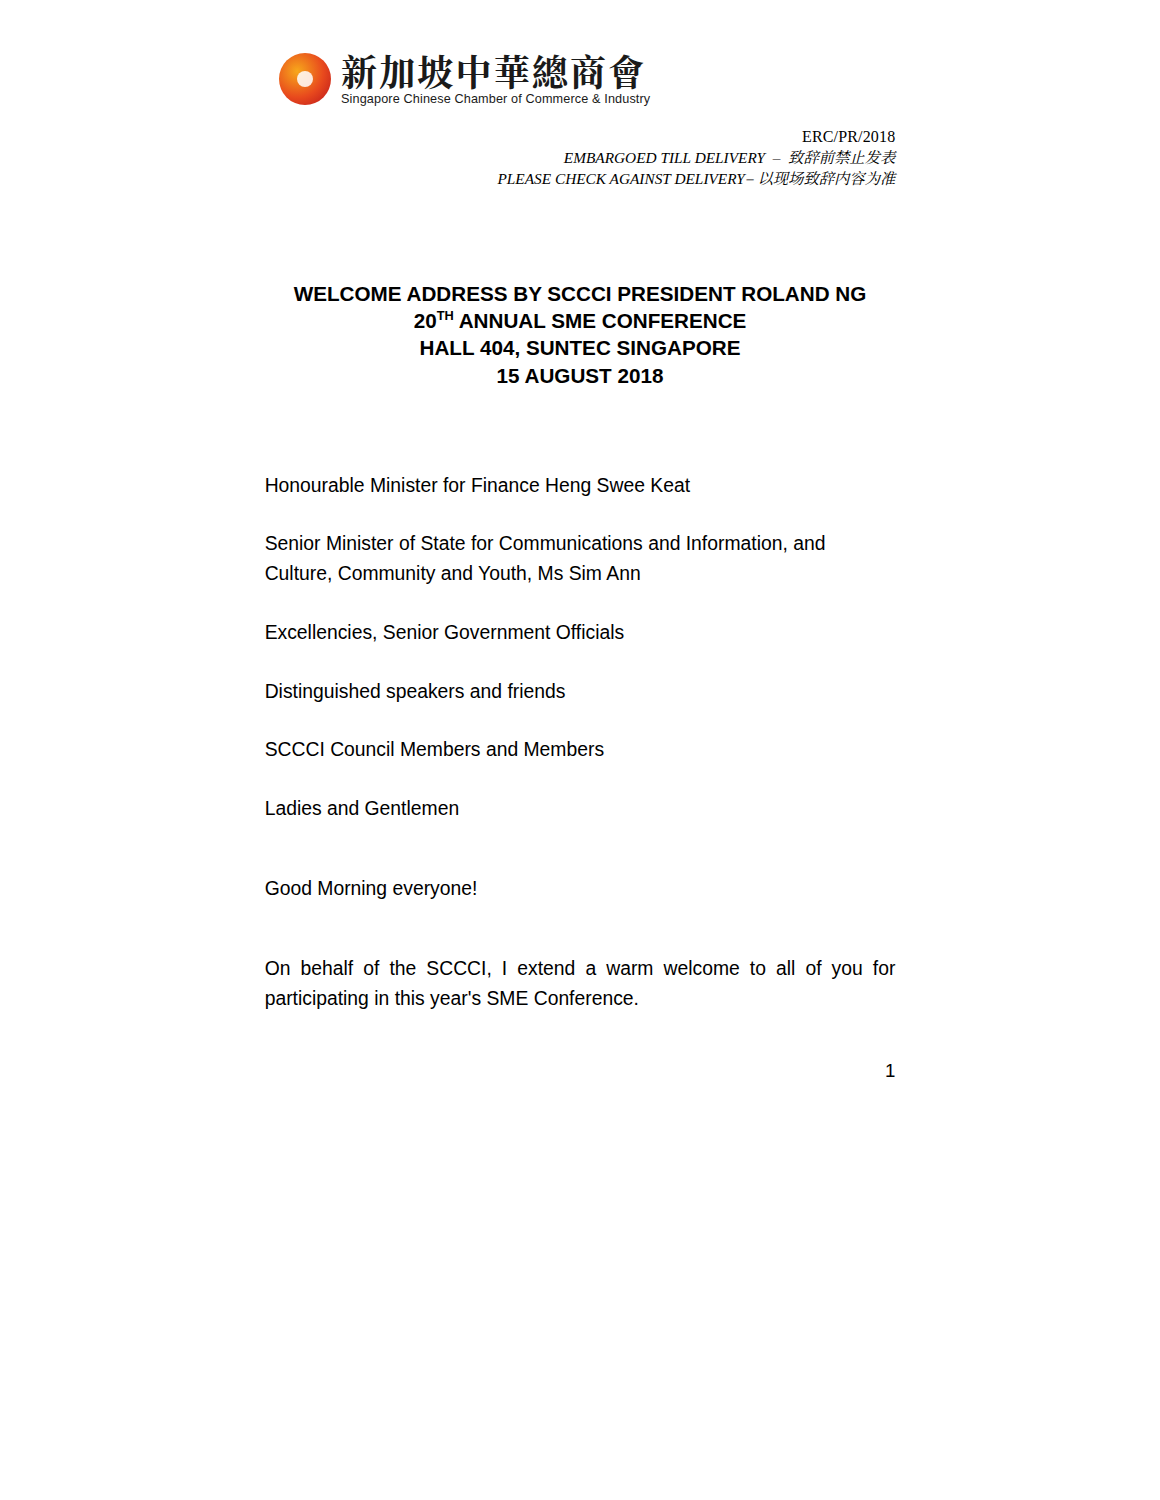新加坡中華總商會
Singapore Chinese Chamber of Commerce & Industry
ERC/PR/2018
EMBARGOED TILL DELIVERY – 致辞前禁止发表
PLEASE CHECK AGAINST DELIVERY– 以现场致辞内容为准
WELCOME ADDRESS BY SCCCI PRESIDENT ROLAND NG
20TH ANNUAL SME CONFERENCE
HALL 404, SUNTEC SINGAPORE
15 AUGUST 2018
Honourable Minister for Finance Heng Swee Keat
Senior Minister of State for Communications and Information, and Culture, Community and Youth, Ms Sim Ann
Excellencies, Senior Government Officials
Distinguished speakers and friends
SCCCI Council Members and Members
Ladies and Gentlemen
Good Morning everyone!
On behalf of the SCCCI, I extend a warm welcome to all of you for participating in this year's SME Conference.
1